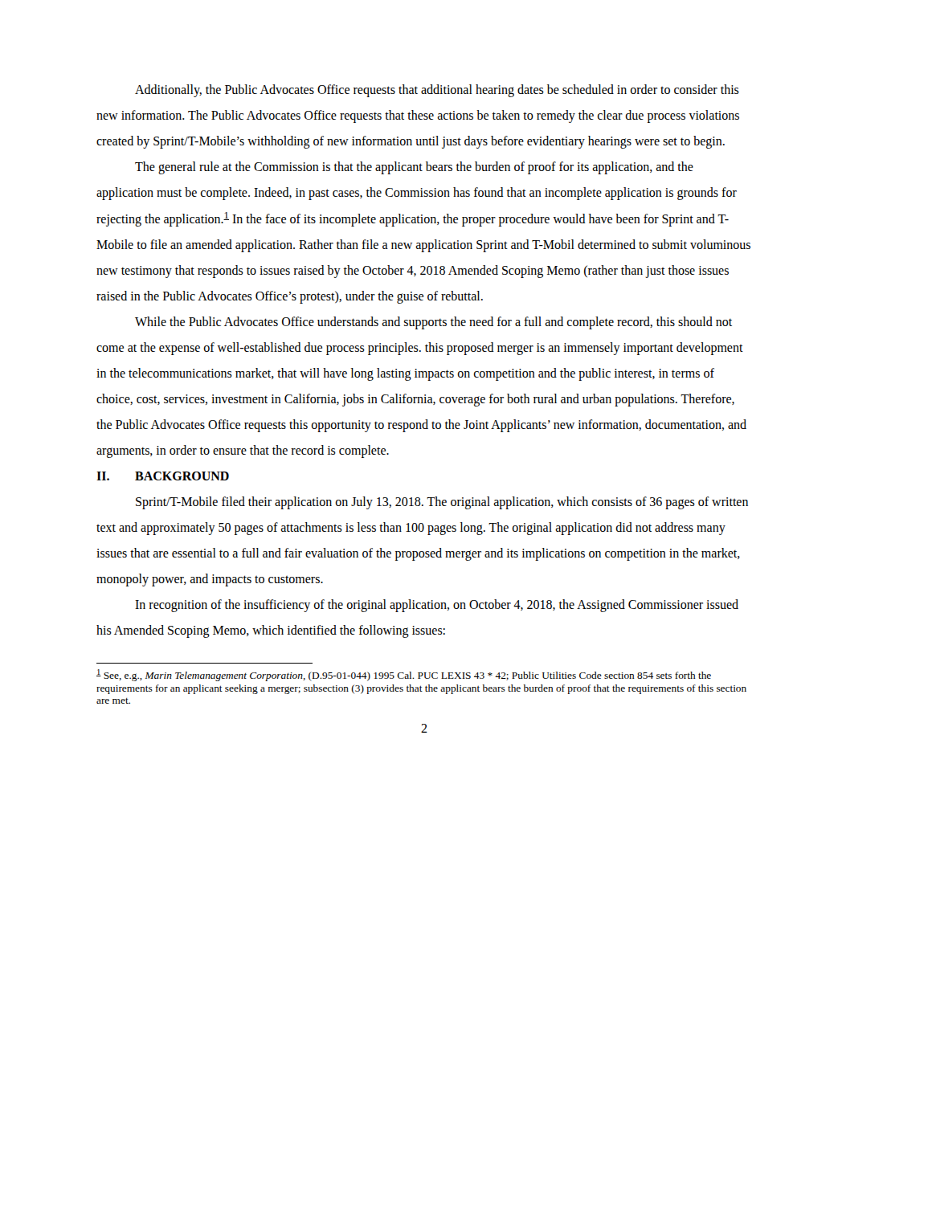Additionally, the Public Advocates Office requests that additional hearing dates be scheduled in order to consider this new information. The Public Advocates Office requests that these actions be taken to remedy the clear due process violations created by Sprint/T-Mobile’s withholding of new information until just days before evidentiary hearings were set to begin.
The general rule at the Commission is that the applicant bears the burden of proof for its application, and the application must be complete. Indeed, in past cases, the Commission has found that an incomplete application is grounds for rejecting the application.1 In the face of its incomplete application, the proper procedure would have been for Sprint and T-Mobile to file an amended application. Rather than file a new application Sprint and T-Mobil determined to submit voluminous new testimony that responds to issues raised by the October 4, 2018 Amended Scoping Memo (rather than just those issues raised in the Public Advocates Office’s protest), under the guise of rebuttal.
While the Public Advocates Office understands and supports the need for a full and complete record, this should not come at the expense of well-established due process principles. this proposed merger is an immensely important development in the telecommunications market, that will have long lasting impacts on competition and the public interest, in terms of choice, cost, services, investment in California, jobs in California, coverage for both rural and urban populations. Therefore, the Public Advocates Office requests this opportunity to respond to the Joint Applicants’ new information, documentation, and arguments, in order to ensure that the record is complete.
II.
BACKGROUND
Sprint/T-Mobile filed their application on July 13, 2018. The original application, which consists of 36 pages of written text and approximately 50 pages of attachments is less than 100 pages long. The original application did not address many issues that are essential to a full and fair evaluation of the proposed merger and its implications on competition in the market, monopoly power, and impacts to customers.
In recognition of the insufficiency of the original application, on October 4, 2018, the Assigned Commissioner issued his Amended Scoping Memo, which identified the following issues:
1 See, e.g., Marin Telemanagement Corporation, (D.95-01-044) 1995 Cal. PUC LEXIS 43 * 42; Public Utilities Code section 854 sets forth the requirements for an applicant seeking a merger; subsection (3) provides that the applicant bears the burden of proof that the requirements of this section are met.
2